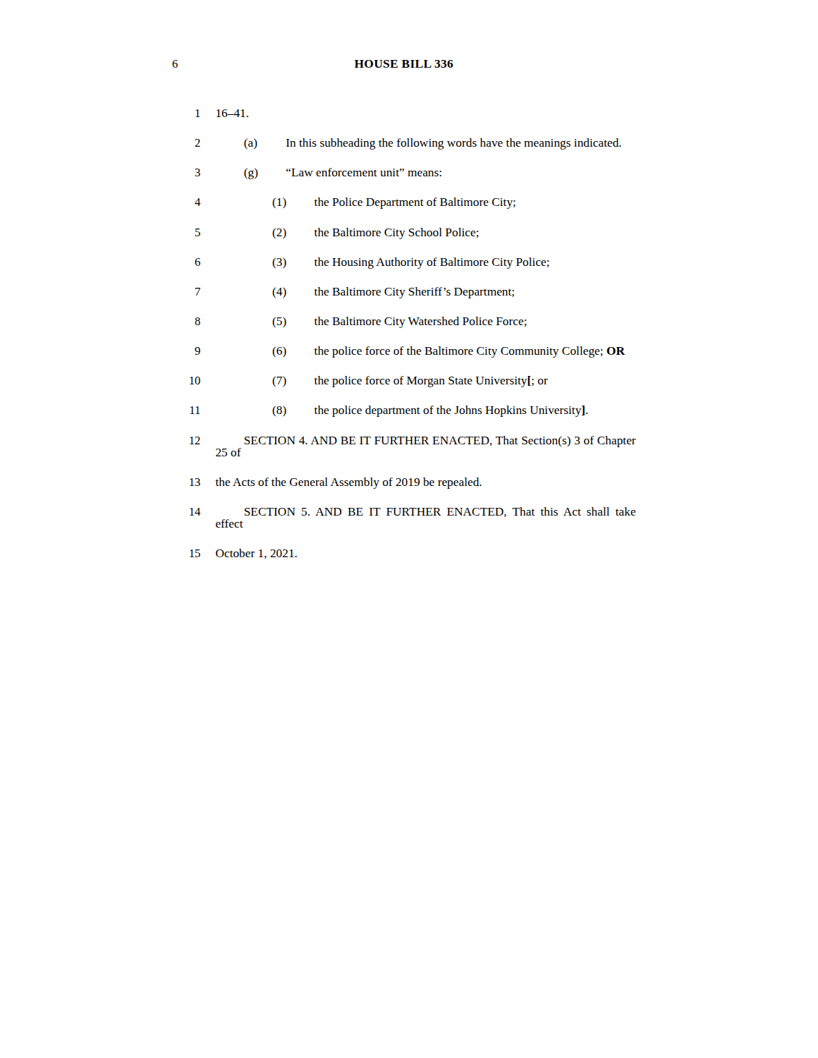6
HOUSE BILL 336
1
16–41.
2
(a) In this subheading the following words have the meanings indicated.
3
(g)“Law enforcement unit” means:
4
(1) the Police Department of Baltimore City;
5
(2) the Baltimore City School Police;
6
(3) the Housing Authority of Baltimore City Police;
7
(4) the Baltimore City Sheriff’s Department;
8
(5) the Baltimore City Watershed Police Force;
9
(6) the police force of the Baltimore City Community College; OR
10
(7) the police force of Morgan State University[; or
11
(8) the police department of the Johns Hopkins University].
12
SECTION 4. AND BE IT FURTHER ENACTED, That Section(s) 3 of Chapter 25 of
13
the Acts of the General Assembly of 2019 be repealed.
14
SECTION 5. AND BE IT FURTHER ENACTED, That this Act shall take effect
15
October 1, 2021.